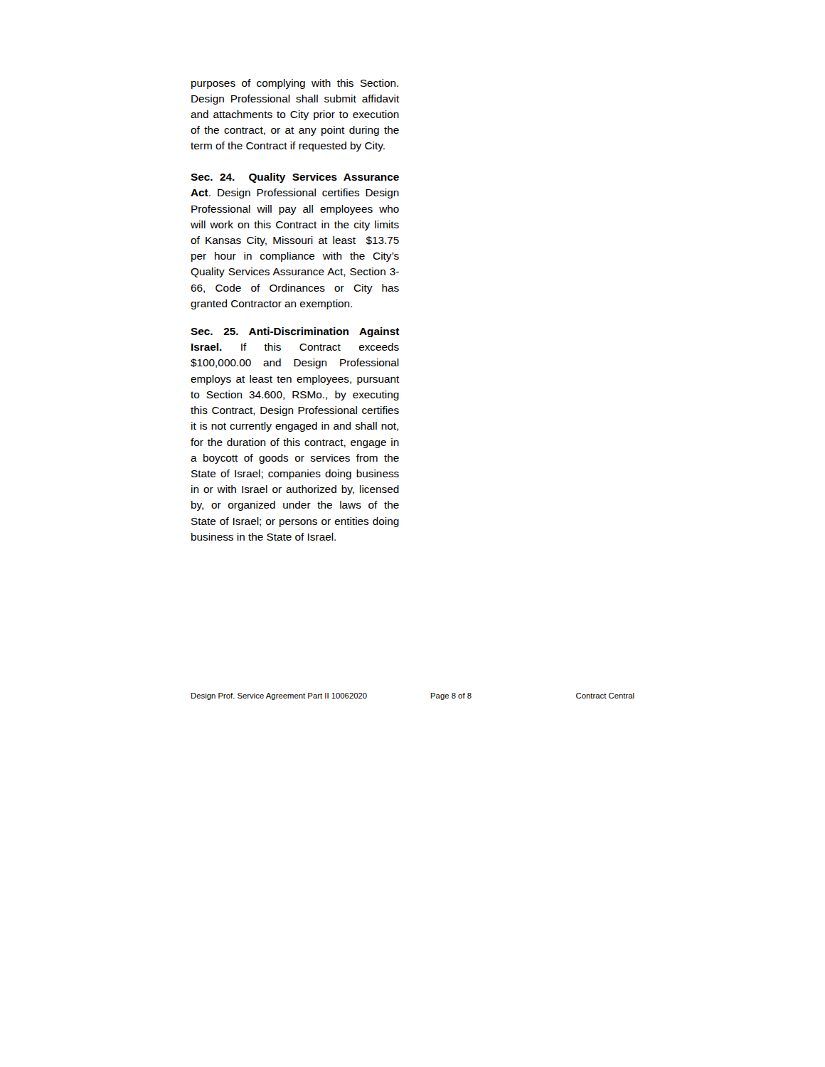purposes of complying with this Section. Design Professional shall submit affidavit and attachments to City prior to execution of the contract, or at any point during the term of the Contract if requested by City.
Sec. 24. Quality Services Assurance Act. Design Professional certifies Design Professional will pay all employees who will work on this Contract in the city limits of Kansas City, Missouri at least $13.75 per hour in compliance with the City’s Quality Services Assurance Act, Section 3-66, Code of Ordinances or City has granted Contractor an exemption.
Sec. 25. Anti-Discrimination Against Israel. If this Contract exceeds $100,000.00 and Design Professional employs at least ten employees, pursuant to Section 34.600, RSMo., by executing this Contract, Design Professional certifies it is not currently engaged in and shall not, for the duration of this contract, engage in a boycott of goods or services from the State of Israel; companies doing business in or with Israel or authorized by, licensed by, or organized under the laws of the State of Israel; or persons or entities doing business in the State of Israel.
Design Prof. Service Agreement Part II 10062020
Page 8 of 8
Contract Central